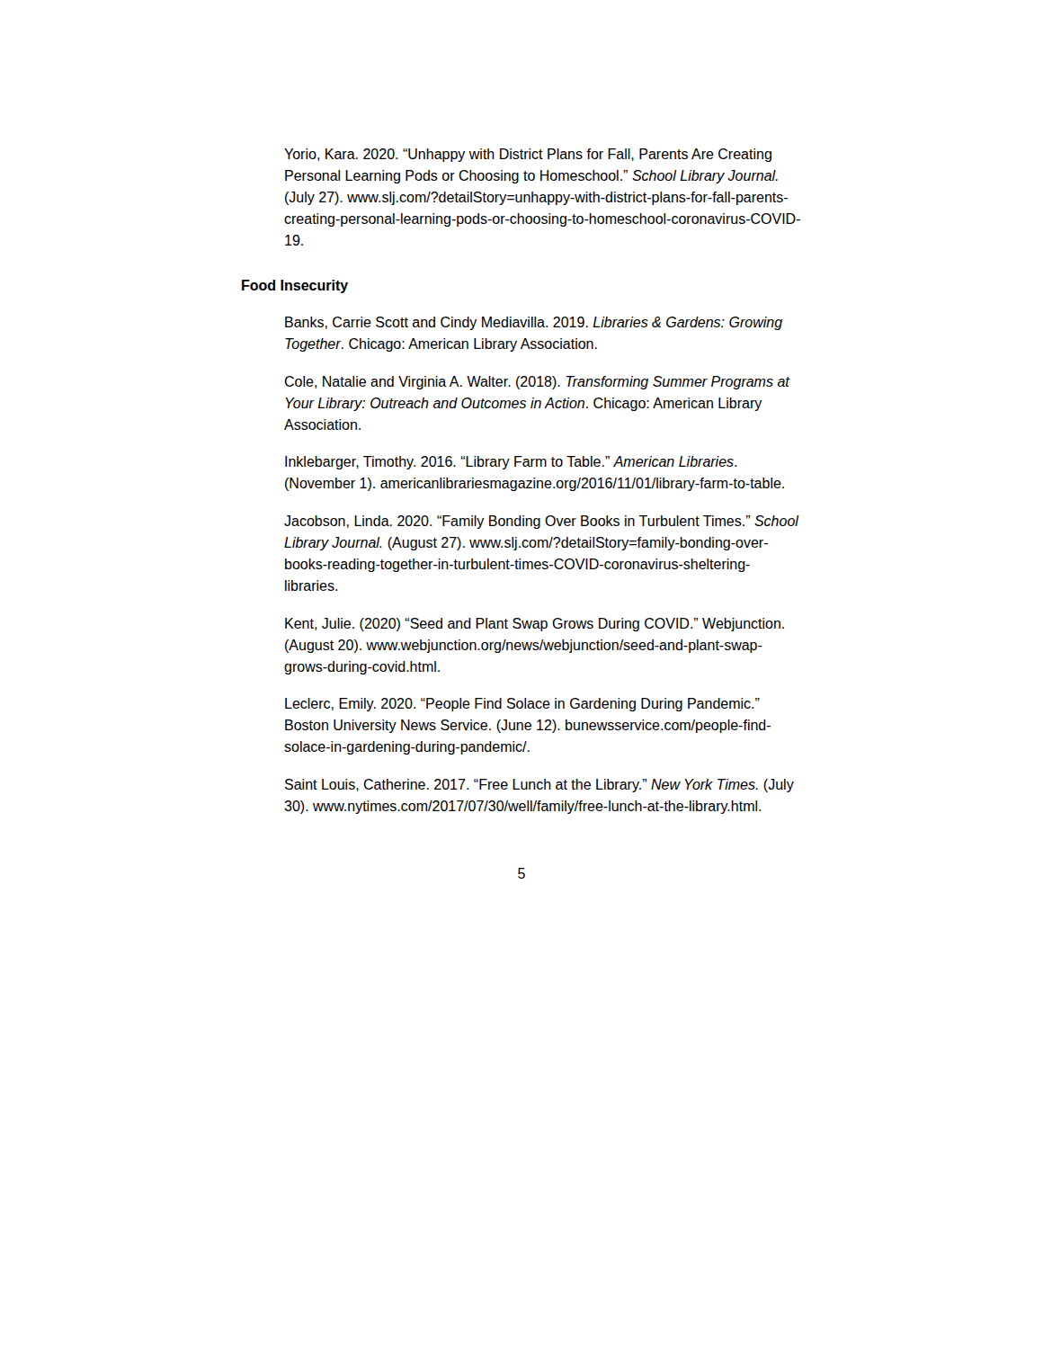Yorio, Kara. 2020. “Unhappy with District Plans for Fall, Parents Are Creating Personal Learning Pods or Choosing to Homeschool.” School Library Journal. (July 27). www.slj.com/?detailStory=unhappy-with-district-plans-for-fall-parents-creating-personal-learning-pods-or-choosing-to-homeschool-coronavirus-COVID-19.
Food Insecurity
Banks, Carrie Scott and Cindy Mediavilla. 2019. Libraries & Gardens: Growing Together. Chicago: American Library Association.
Cole, Natalie and Virginia A. Walter. (2018). Transforming Summer Programs at Your Library: Outreach and Outcomes in Action. Chicago: American Library Association.
Inklebarger, Timothy. 2016. “Library Farm to Table.” American Libraries. (November 1). americanlibrariesmagazine.org/2016/11/01/library-farm-to-table.
Jacobson, Linda. 2020. “Family Bonding Over Books in Turbulent Times.” School Library Journal. (August 27). www.slj.com/?detailStory=family-bonding-over-books-reading-together-in-turbulent-times-COVID-coronavirus-sheltering-libraries.
Kent, Julie. (2020) “Seed and Plant Swap Grows During COVID.” Webjunction. (August 20). www.webjunction.org/news/webjunction/seed-and-plant-swap-grows-during-covid.html.
Leclerc, Emily. 2020. “People Find Solace in Gardening During Pandemic.” Boston University News Service. (June 12). bunewsservice.com/people-find-solace-in-gardening-during-pandemic/.
Saint Louis, Catherine. 2017. “Free Lunch at the Library.” New York Times. (July 30). www.nytimes.com/2017/07/30/well/family/free-lunch-at-the-library.html.
5